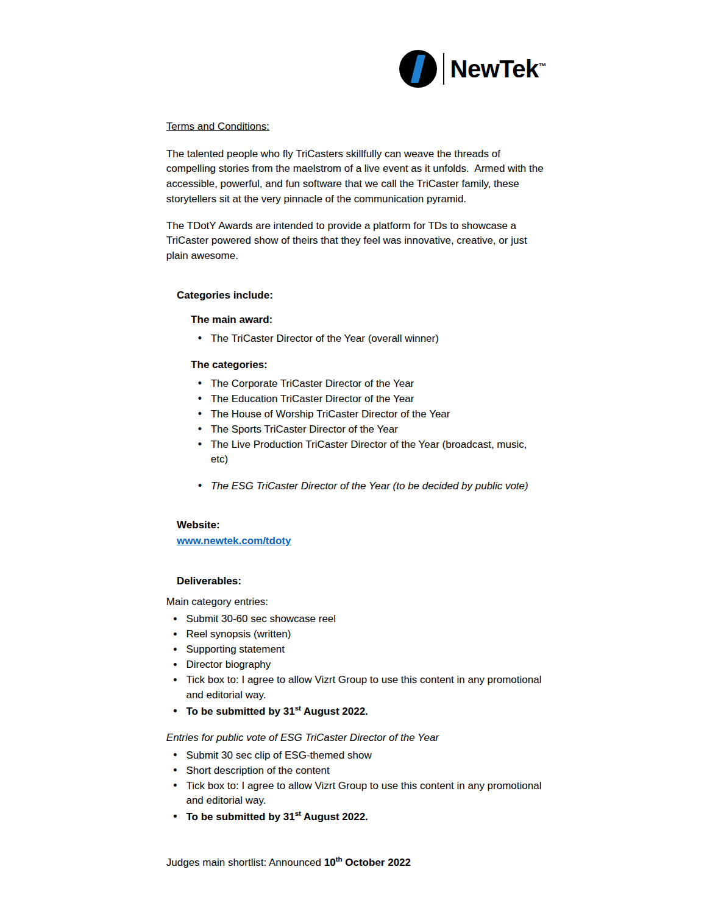NewTek™
Terms and Conditions:
The talented people who fly TriCasters skillfully can weave the threads of compelling stories from the maelstrom of a live event as it unfolds. Armed with the accessible, powerful, and fun software that we call the TriCaster family, these storytellers sit at the very pinnacle of the communication pyramid.
The TDotY Awards are intended to provide a platform for TDs to showcase a TriCaster powered show of theirs that they feel was innovative, creative, or just plain awesome.
Categories include:
The main award:
The TriCaster Director of the Year (overall winner)
The categories:
The Corporate TriCaster Director of the Year
The Education TriCaster Director of the Year
The House of Worship TriCaster Director of the Year
The Sports TriCaster Director of the Year
The Live Production TriCaster Director of the Year (broadcast, music, etc)
The ESG TriCaster Director of the Year (to be decided by public vote)
Website:
www.newtek.com/tdoty
Deliverables:
Main category entries:
Submit 30-60 sec showcase reel
Reel synopsis (written)
Supporting statement
Director biography
Tick box to: I agree to allow Vizrt Group to use this content in any promotional and editorial way.
To be submitted by 31st August 2022.
Entries for public vote of ESG TriCaster Director of the Year
Submit 30 sec clip of ESG-themed show
Short description of the content
Tick box to: I agree to allow Vizrt Group to use this content in any promotional and editorial way.
To be submitted by 31st August 2022.
Judges main shortlist: Announced 10th October 2022